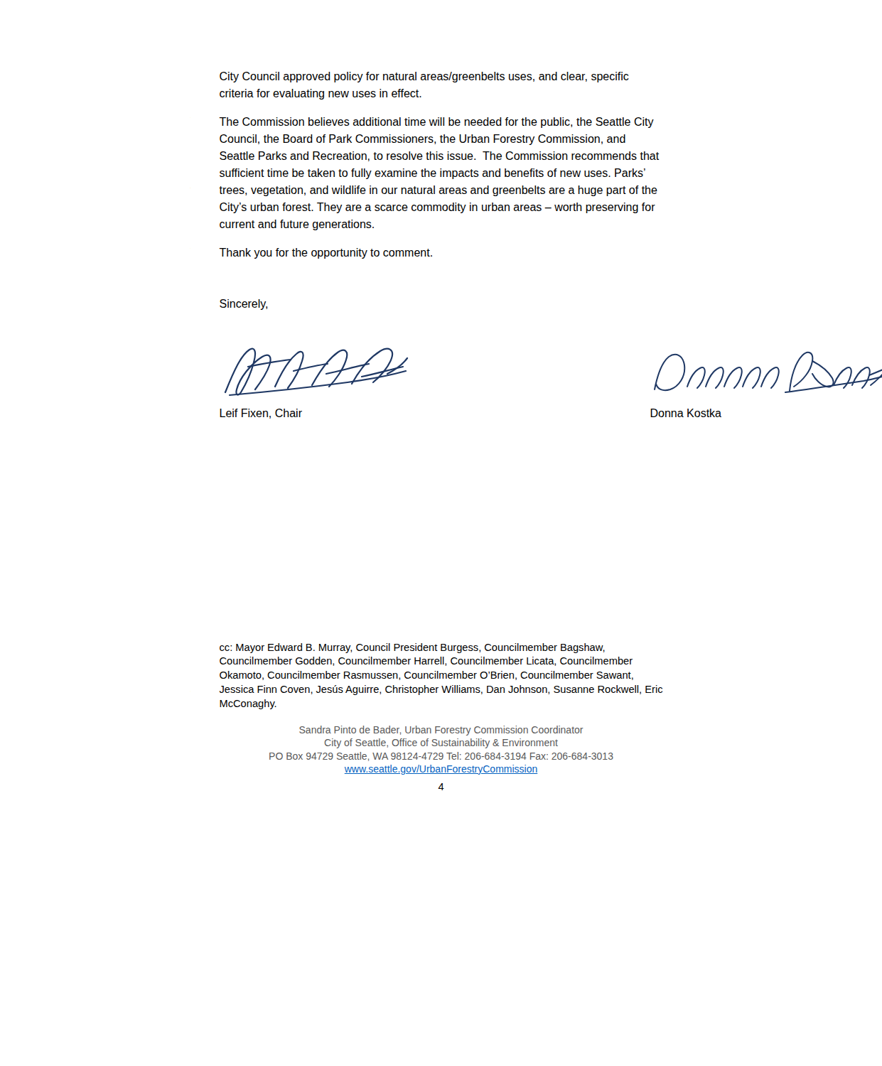City Council approved policy for natural areas/greenbelts uses, and clear, specific criteria for evaluating new uses in effect.
The Commission believes additional time will be needed for the public, the Seattle City Council, the Board of Park Commissioners, the Urban Forestry Commission, and Seattle Parks and Recreation, to resolve this issue. The Commission recommends that sufficient time be taken to fully examine the impacts and benefits of new uses. Parks’ trees, vegetation, and wildlife in our natural areas and greenbelts are a huge part of the City’s urban forest. They are a scarce commodity in urban areas – worth preserving for current and future generations.
Thank you for the opportunity to comment.
Sincerely,
Leif Fixen, Chair
Donna Kostka
cc: Mayor Edward B. Murray, Council President Burgess, Councilmember Bagshaw, Councilmember Godden, Councilmember Harrell, Councilmember Licata, Councilmember Okamoto, Councilmember Rasmussen, Councilmember O’Brien, Councilmember Sawant, Jessica Finn Coven, Jesús Aguirre, Christopher Williams, Dan Johnson, Susanne Rockwell, Eric McConaghy.
Sandra Pinto de Bader, Urban Forestry Commission Coordinator
City of Seattle, Office of Sustainability & Environment
PO Box 94729 Seattle, WA 98124-4729 Tel: 206-684-3194 Fax: 206-684-3013
www.seattle.gov/UrbanForestryCommission
4